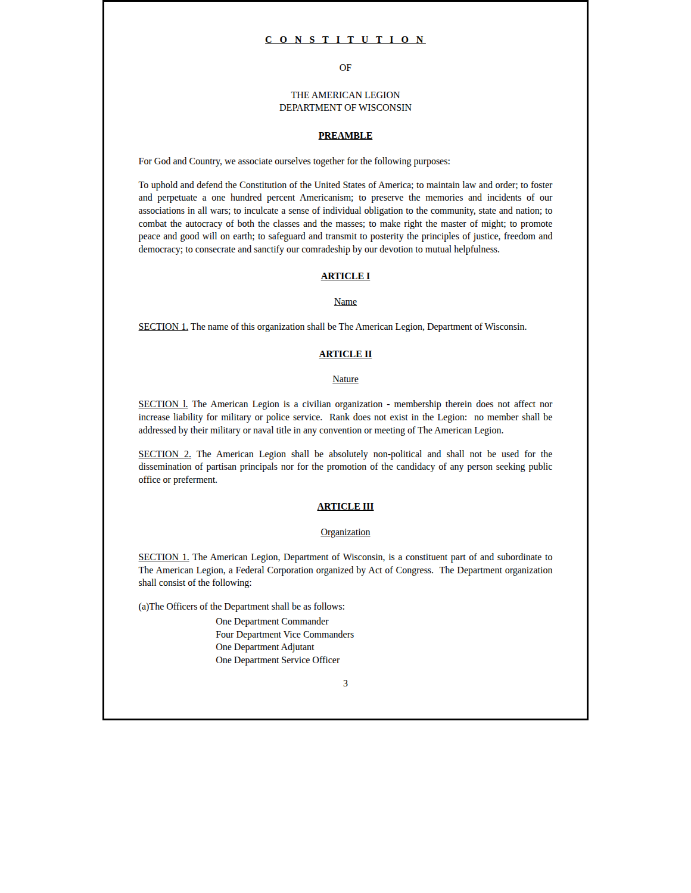C O N S T I T U T I O N
OF
THE AMERICAN LEGION
DEPARTMENT OF WISCONSIN
PREAMBLE
For God and Country, we associate ourselves together for the following purposes:
To uphold and defend the Constitution of the United States of America; to maintain law and order; to foster and perpetuate a one hundred percent Americanism; to preserve the memories and incidents of our associations in all wars; to inculcate a sense of individual obligation to the community, state and nation; to combat the autocracy of both the classes and the masses; to make right the master of might; to promote peace and good will on earth; to safeguard and transmit to posterity the principles of justice, freedom and democracy; to consecrate and sanctify our comradeship by our devotion to mutual helpfulness.
ARTICLE I
Name
SECTION 1. The name of this organization shall be The American Legion, Department of Wisconsin.
ARTICLE II
Nature
SECTION l. The American Legion is a civilian organization - membership therein does not affect nor increase liability for military or police service. Rank does not exist in the Legion: no member shall be addressed by their military or naval title in any convention or meeting of The American Legion.
SECTION 2. The American Legion shall be absolutely non-political and shall not be used for the dissemination of partisan principals nor for the promotion of the candidacy of any person seeking public office or preferment.
ARTICLE III
Organization
SECTION 1. The American Legion, Department of Wisconsin, is a constituent part of and subordinate to The American Legion, a Federal Corporation organized by Act of Congress. The Department organization shall consist of the following:
(a)The Officers of the Department shall be as follows:
One Department Commander
Four Department Vice Commanders
One Department Adjutant
One Department Service Officer
3